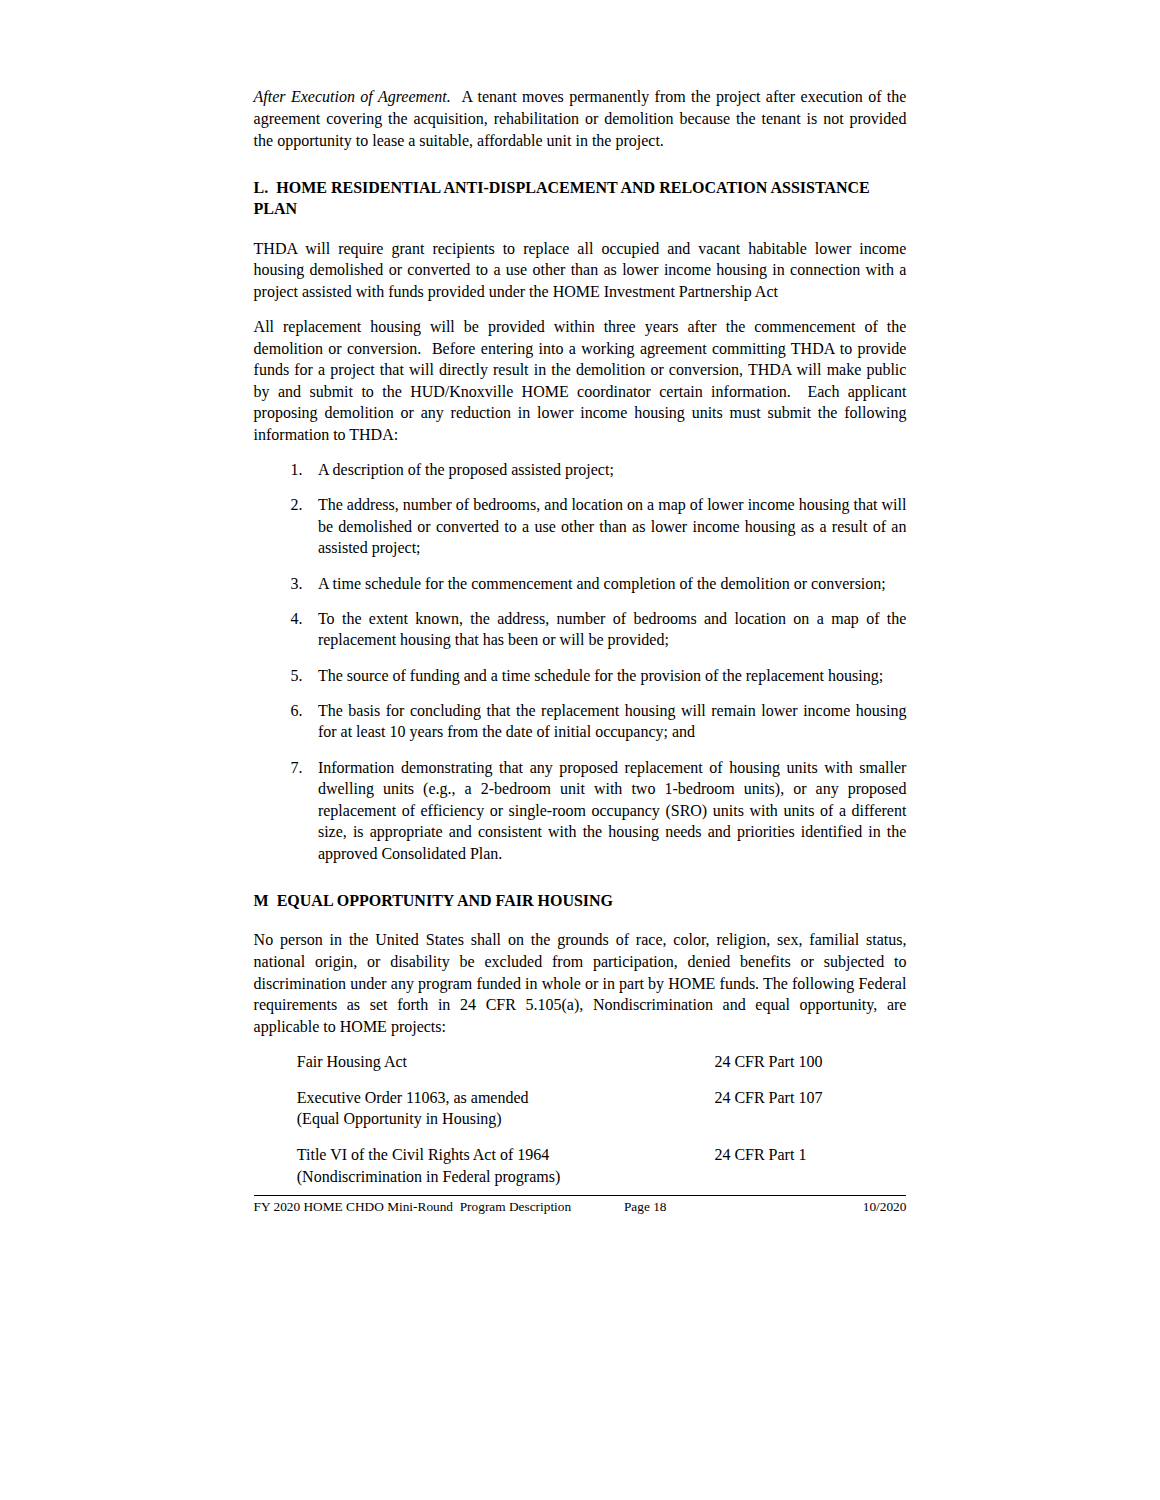After Execution of Agreement. A tenant moves permanently from the project after execution of the agreement covering the acquisition, rehabilitation or demolition because the tenant is not provided the opportunity to lease a suitable, affordable unit in the project.
L. HOME RESIDENTIAL ANTI-DISPLACEMENT AND RELOCATION ASSISTANCE PLAN
THDA will require grant recipients to replace all occupied and vacant habitable lower income housing demolished or converted to a use other than as lower income housing in connection with a project assisted with funds provided under the HOME Investment Partnership Act
All replacement housing will be provided within three years after the commencement of the demolition or conversion. Before entering into a working agreement committing THDA to provide funds for a project that will directly result in the demolition or conversion, THDA will make public by and submit to the HUD/Knoxville HOME coordinator certain information. Each applicant proposing demolition or any reduction in lower income housing units must submit the following information to THDA:
A description of the proposed assisted project;
The address, number of bedrooms, and location on a map of lower income housing that will be demolished or converted to a use other than as lower income housing as a result of an assisted project;
A time schedule for the commencement and completion of the demolition or conversion;
To the extent known, the address, number of bedrooms and location on a map of the replacement housing that has been or will be provided;
The source of funding and a time schedule for the provision of the replacement housing;
The basis for concluding that the replacement housing will remain lower income housing for at least 10 years from the date of initial occupancy; and
Information demonstrating that any proposed replacement of housing units with smaller dwelling units (e.g., a 2-bedroom unit with two 1-bedroom units), or any proposed replacement of efficiency or single-room occupancy (SRO) units with units of a different size, is appropriate and consistent with the housing needs and priorities identified in the approved Consolidated Plan.
M EQUAL OPPORTUNITY AND FAIR HOUSING
No person in the United States shall on the grounds of race, color, religion, sex, familial status, national origin, or disability be excluded from participation, denied benefits or subjected to discrimination under any program funded in whole or in part by HOME funds. The following Federal requirements as set forth in 24 CFR 5.105(a), Nondiscrimination and equal opportunity, are applicable to HOME projects:
Fair Housing Act
24 CFR Part 100
Executive Order 11063, as amended(Equal Opportunity in Housing)
24 CFR Part 107
Title VI of the Civil Rights Act of 1964(Nondiscrimination in Federal programs)
24 CFR Part 1
FY 2020 HOME CHDO Mini-Round Program Description Page 18 10/2020